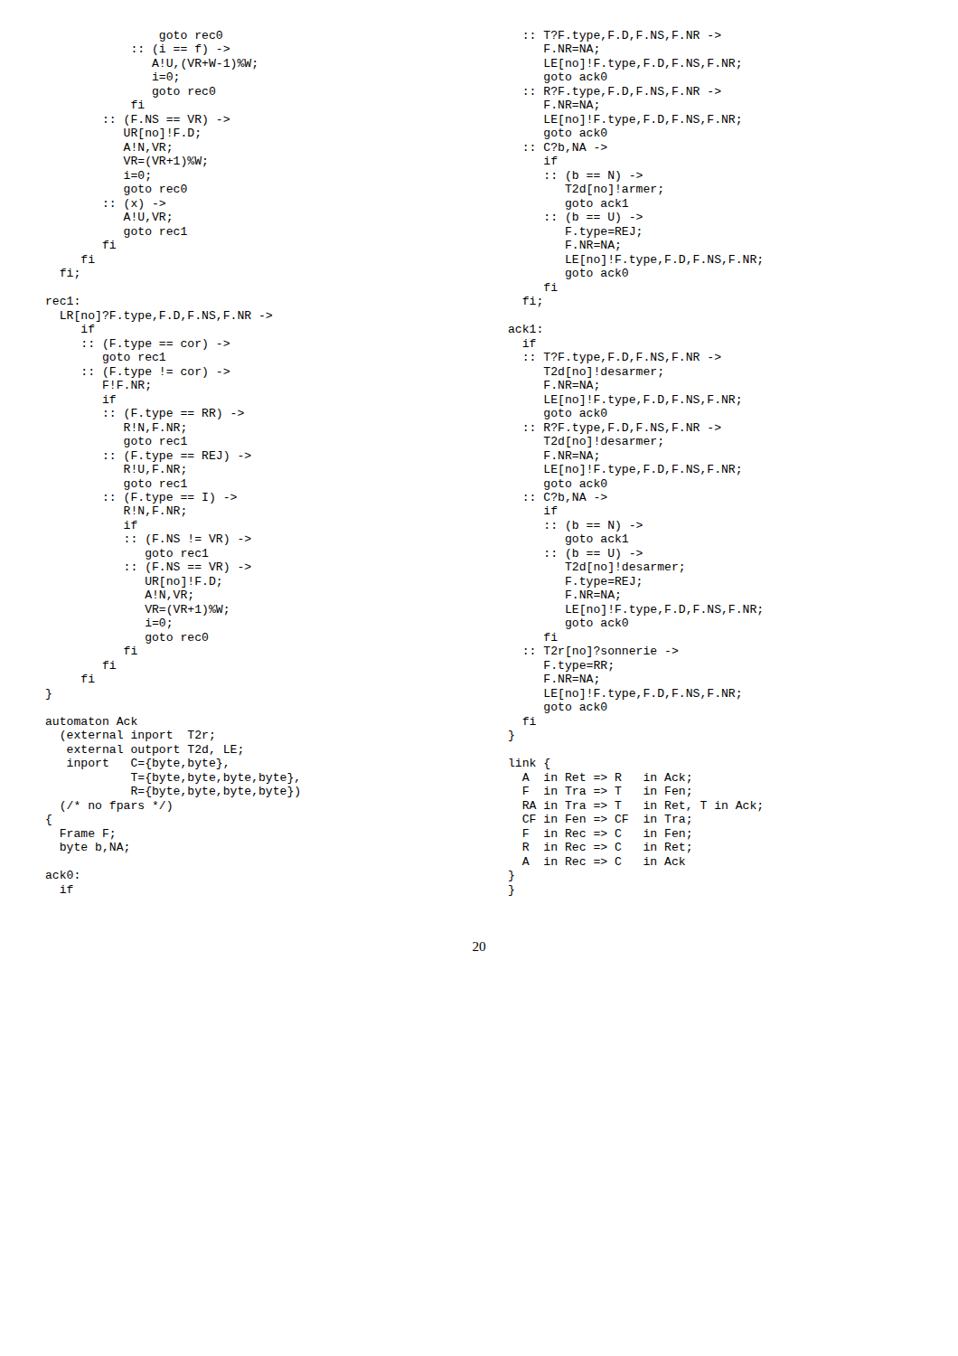goto rec0
            :: (i == f) ->
               A!U,(VR+W-1)%W;
               i=0;
               goto rec0
            fi
        :: (F.NS == VR) ->
           UR[no]!F.D;
           A!N,VR;
           VR=(VR+1)%W;
           i=0;
           goto rec0
        :: (x) ->
           A!U,VR;
           goto rec1
        fi
     fi
  fi;

rec1:
  LR[no]?F.type,F.D,F.NS,F.NR ->
     if
     :: (F.type == cor) ->
        goto rec1
     :: (F.type != cor) ->
        F!F.NR;
        if
        :: (F.type == RR) ->
           R!N,F.NR;
           goto rec1
        :: (F.type == REJ) ->
           R!U,F.NR;
           goto rec1
        :: (F.type == I) ->
           R!N,F.NR;
           if
           :: (F.NS != VR) ->
              goto rec1
           :: (F.NS == VR) ->
              UR[no]!F.D;
              A!N,VR;
              VR=(VR+1)%W;
              i=0;
              goto rec0
           fi
        fi
     fi
}

automaton Ack
  (external inport  T2r;
   external outport T2d, LE;
   inport   C={byte,byte},
            T={byte,byte,byte,byte},
            R={byte,byte,byte,byte})
  (/* no fpars */)
{
  Frame F;
  byte b,NA;

ack0:
  if
  :: T?F.type,F.D,F.NS,F.NR ->
     F.NR=NA;
     LE[no]!F.type,F.D,F.NS,F.NR;
     goto ack0
  :: R?F.type,F.D,F.NS,F.NR ->
     F.NR=NA;
     LE[no]!F.type,F.D,F.NS,F.NR;
     goto ack0
  :: C?b,NA ->
     if
     :: (b == N) ->
        T2d[no]!armer;
        goto ack1
     :: (b == U) ->
        F.type=REJ;
        F.NR=NA;
        LE[no]!F.type,F.D,F.NS,F.NR;
        goto ack0
     fi
  fi;

ack1:
  if
  :: T?F.type,F.D,F.NS,F.NR ->
     T2d[no]!desarmer;
     F.NR=NA;
     LE[no]!F.type,F.D,F.NS,F.NR;
     goto ack0
  :: R?F.type,F.D,F.NS,F.NR ->
     T2d[no]!desarmer;
     F.NR=NA;
     LE[no]!F.type,F.D,F.NS,F.NR;
     goto ack0
  :: C?b,NA ->
     if
     :: (b == N) ->
        goto ack1
     :: (b == U) ->
        T2d[no]!desarmer;
        F.type=REJ;
        F.NR=NA;
        LE[no]!F.type,F.D,F.NS,F.NR;
        goto ack0
     fi
  :: T2r[no]?sonnerie ->
     F.type=RR;
     F.NR=NA;
     LE[no]!F.type,F.D,F.NS,F.NR;
     goto ack0
  fi
}

link {
  A  in Ret => R   in Ack;
  F  in Tra => T   in Fen;
  RA in Tra => T   in Ret, T in Ack;
  CF in Fen => CF  in Tra;
  F  in Rec => C   in Fen;
  R  in Rec => C   in Ret;
  A  in Rec => C   in Ack
}
}
20